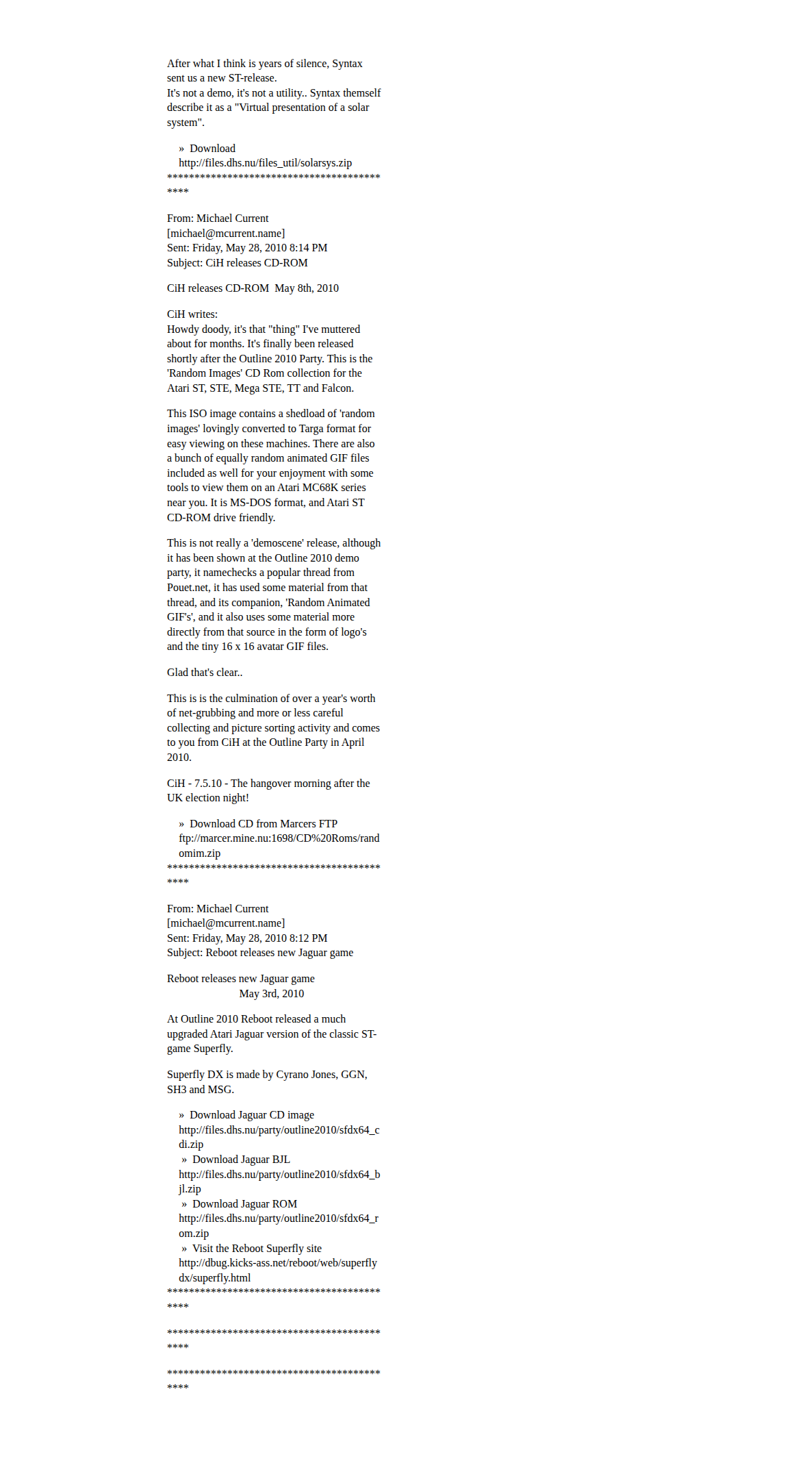After what I think is years of silence, Syntax sent us a new ST-release.
It's not a demo, it's not a utility.. Syntax themself describe it as a "Virtual presentation of a solar system".
» Download
http://files.dhs.nu/files_util/solarsys.zip
*******************************************
From: Michael Current [michael@mcurrent.name]
Sent: Friday, May 28, 2010 8:14 PM
Subject: CiH releases CD-ROM
CiH releases CD-ROM May 8th, 2010
CiH writes:
Howdy doody, it's that "thing" I've muttered about for months. It's finally been released shortly after the Outline 2010 Party. This is the 'Random Images' CD Rom collection for the Atari ST, STE, Mega STE, TT and Falcon.
This ISO image contains a shedload of 'random images' lovingly converted to Targa format for easy viewing on these machines. There are also a bunch of equally random animated GIF files included as well for your enjoyment with some tools to view them on an Atari MC68K series near you. It is MS-DOS format, and Atari ST CD-ROM drive friendly.
This is not really a 'demoscene' release, although it has been shown at the Outline 2010 demo party, it namechecks a popular thread from Pouet.net, it has used some material from that thread, and its companion, 'Random Animated GIF's', and it also uses some material more directly from that source in the form of logo's and the tiny 16 x 16 avatar GIF files.
Glad that's clear..
This is is the culmination of over a year's worth of net-grubbing and more or less careful collecting and picture sorting activity and comes to you from CiH at the Outline Party in April 2010.
CiH - 7.5.10 - The hangover morning after the UK election night!
» Download CD from Marcers FTP
ftp://marcer.mine.nu:1698/CD%20Roms/randomim.zip
*******************************************
From: Michael Current [michael@mcurrent.name]
Sent: Friday, May 28, 2010 8:12 PM
Subject: Reboot releases new Jaguar game
Reboot releases new Jaguar gameMay 3rd, 2010
At Outline 2010 Reboot released a much upgraded Atari Jaguar version of the classic ST-game Superfly.
Superfly DX is made by Cyrano Jones, GGN, SH3 and MSG.
» Download Jaguar CD image
http://files.dhs.nu/party/outline2010/sfdx64_cdi.zip
» Download Jaguar BJL
http://files.dhs.nu/party/outline2010/sfdx64_bjl.zip
» Download Jaguar ROM
http://files.dhs.nu/party/outline2010/sfdx64_rom.zip
» Visit the Reboot Superfly site
http://dbug.kicks-ass.net/reboot/web/superflydx/superfly.html
*******************************************
*******************************************
*******************************************